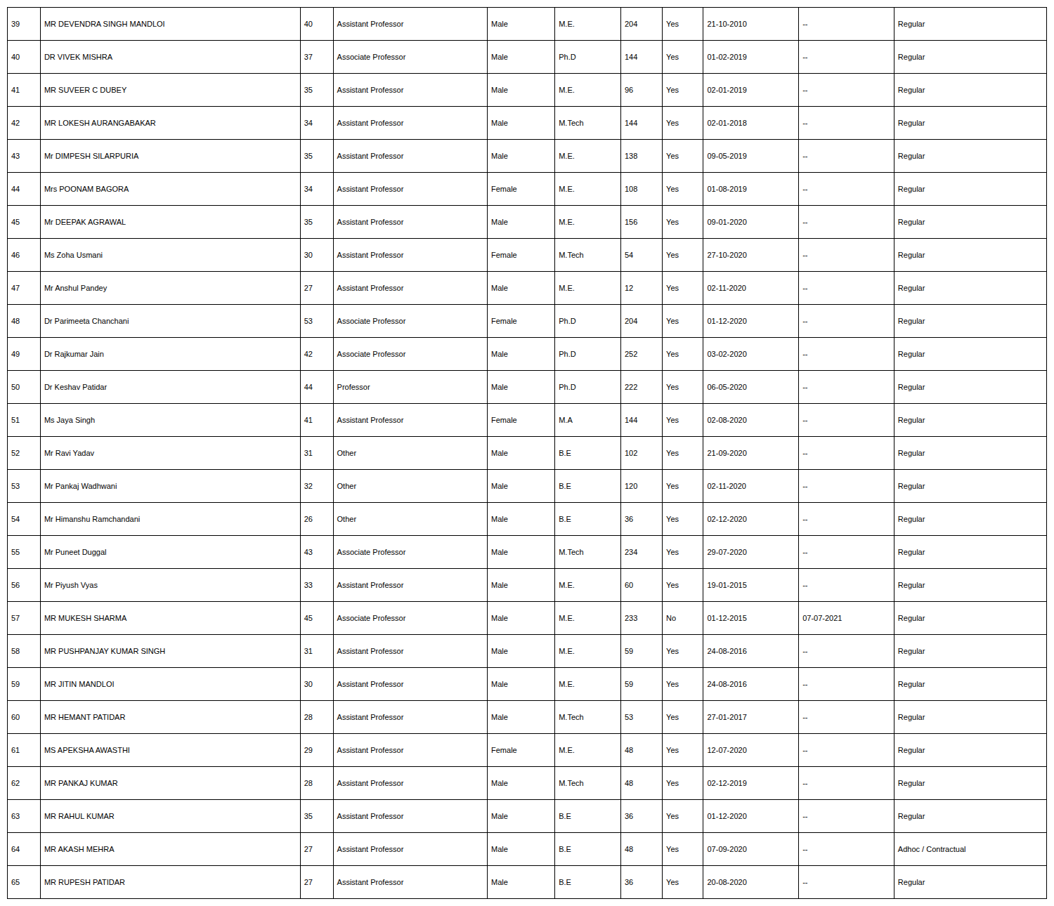| 39 | MR DEVENDRA SINGH MANDLOI | 40 | Assistant Professor | Male | M.E. | 204 | Yes | 21-10-2010 | -- | Regular |
| 40 | DR VIVEK MISHRA | 37 | Associate Professor | Male | Ph.D | 144 | Yes | 01-02-2019 | -- | Regular |
| 41 | MR SUVEER C DUBEY | 35 | Assistant Professor | Male | M.E. | 96 | Yes | 02-01-2019 | -- | Regular |
| 42 | MR LOKESH AURANGABAKAR | 34 | Assistant Professor | Male | M.Tech | 144 | Yes | 02-01-2018 | -- | Regular |
| 43 | Mr DIMPESH SILARPURIA | 35 | Assistant Professor | Male | M.E. | 138 | Yes | 09-05-2019 | -- | Regular |
| 44 | Mrs POONAM BAGORA | 34 | Assistant Professor | Female | M.E. | 108 | Yes | 01-08-2019 | -- | Regular |
| 45 | Mr DEEPAK AGRAWAL | 35 | Assistant Professor | Male | M.E. | 156 | Yes | 09-01-2020 | -- | Regular |
| 46 | Ms Zoha Usmani | 30 | Assistant Professor | Female | M.Tech | 54 | Yes | 27-10-2020 | -- | Regular |
| 47 | Mr Anshul Pandey | 27 | Assistant Professor | Male | M.E. | 12 | Yes | 02-11-2020 | -- | Regular |
| 48 | Dr Parimeeta Chanchani | 53 | Associate Professor | Female | Ph.D | 204 | Yes | 01-12-2020 | -- | Regular |
| 49 | Dr Rajkumar Jain | 42 | Associate Professor | Male | Ph.D | 252 | Yes | 03-02-2020 | -- | Regular |
| 50 | Dr Keshav Patidar | 44 | Professor | Male | Ph.D | 222 | Yes | 06-05-2020 | -- | Regular |
| 51 | Ms Jaya Singh | 41 | Assistant Professor | Female | M.A | 144 | Yes | 02-08-2020 | -- | Regular |
| 52 | Mr Ravi Yadav | 31 | Other | Male | B.E | 102 | Yes | 21-09-2020 | -- | Regular |
| 53 | Mr Pankaj Wadhwani | 32 | Other | Male | B.E | 120 | Yes | 02-11-2020 | -- | Regular |
| 54 | Mr Himanshu Ramchandani | 26 | Other | Male | B.E | 36 | Yes | 02-12-2020 | -- | Regular |
| 55 | Mr Puneet Duggal | 43 | Associate Professor | Male | M.Tech | 234 | Yes | 29-07-2020 | -- | Regular |
| 56 | Mr Piyush Vyas | 33 | Assistant Professor | Male | M.E. | 60 | Yes | 19-01-2015 | -- | Regular |
| 57 | MR MUKESH SHARMA | 45 | Associate Professor | Male | M.E. | 233 | No | 01-12-2015 | 07-07-2021 | Regular |
| 58 | MR PUSHPANJAY KUMAR SINGH | 31 | Assistant Professor | Male | M.E. | 59 | Yes | 24-08-2016 | -- | Regular |
| 59 | MR JITIN MANDLOI | 30 | Assistant Professor | Male | M.E. | 59 | Yes | 24-08-2016 | -- | Regular |
| 60 | MR HEMANT PATIDAR | 28 | Assistant Professor | Male | M.Tech | 53 | Yes | 27-01-2017 | -- | Regular |
| 61 | MS APEKSHA AWASTHI | 29 | Assistant Professor | Female | M.E. | 48 | Yes | 12-07-2020 | -- | Regular |
| 62 | MR PANKAJ KUMAR | 28 | Assistant Professor | Male | M.Tech | 48 | Yes | 02-12-2019 | -- | Regular |
| 63 | MR RAHUL KUMAR | 35 | Assistant Professor | Male | B.E | 36 | Yes | 01-12-2020 | -- | Regular |
| 64 | MR AKASH MEHRA | 27 | Assistant Professor | Male | B.E | 48 | Yes | 07-09-2020 | -- | Adhoc / Contractual |
| 65 | MR RUPESH PATIDAR | 27 | Assistant Professor | Male | B.E | 36 | Yes | 20-08-2020 | -- | Regular |